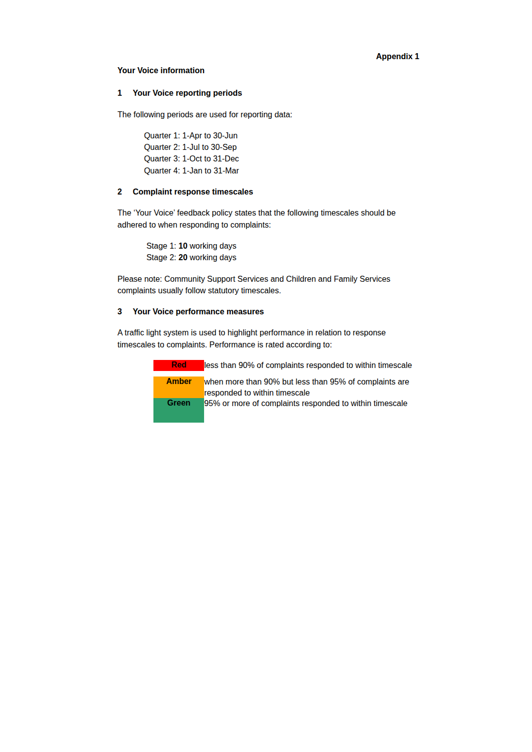Appendix 1
Your Voice information
1 Your Voice reporting periods
The following periods are used for reporting data:
Quarter 1: 1-Apr to 30-Jun
Quarter 2: 1-Jul to 30-Sep
Quarter 3: 1-Oct to 31-Dec
Quarter 4: 1-Jan to 31-Mar
2 Complaint response timescales
The ‘Your Voice’ feedback policy states that the following timescales should be adhered to when responding to complaints:
Stage 1: 10 working days
Stage 2: 20 working days
Please note: Community Support Services and Children and Family Services complaints usually follow statutory timescales.
3 Your Voice performance measures
A traffic light system is used to highlight performance in relation to response timescales to complaints. Performance is rated according to:
| Red | less than 90% of complaints responded to within timescale |
| Amber | when more than 90% but less than 95% of complaints are responded to within timescale |
| Green | 95% or more of complaints responded to within timescale |